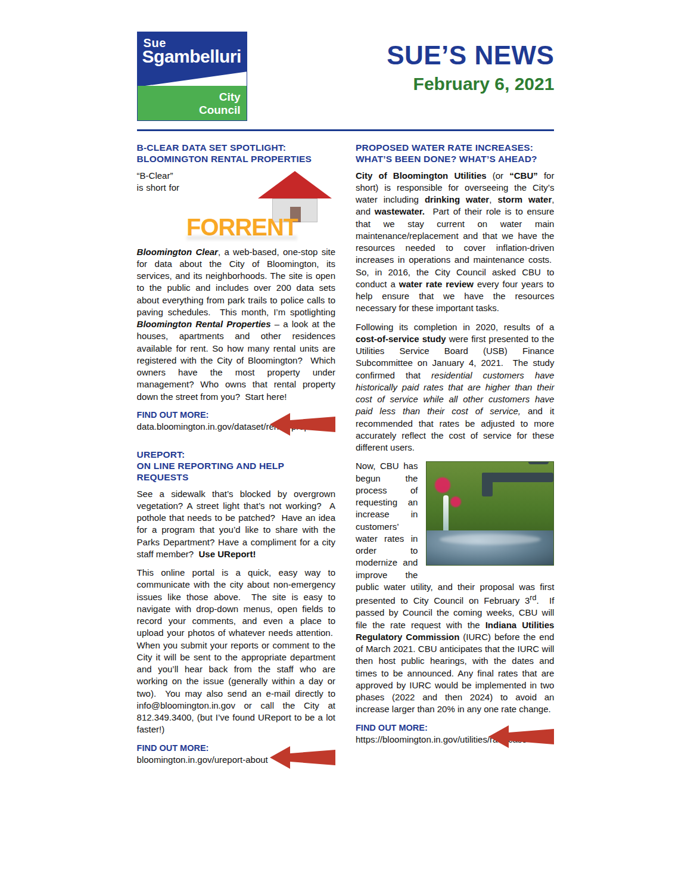Sue
Sgambelluri
City
Council
SUE’S NEWS
February 6, 2021
B-Clear Data Set Spotlight:
Bloomington Rental Properties
FOR RE NT
“B-Clear” is short for Bloomington Clear, a web-based, one-stop site for data about the City of Bloomington, its services, and its neighborhoods. The site is open to the public and includes over 200 data sets about everything from park trails to police calls to paving schedules. This month, I’m spotlighting Bloomington Rental Properties – a look at the houses, apartments and other residences available for rent. So how many rental units are registered with the City of Bloomington? Which owners have the most property under management? Who owns that rental property down the street from you? Start here!
Find out more:
data.bloomington.in.gov/dataset/rental-properties
UReport:
On Line Reporting and Help Requests
See a sidewalk that’s blocked by overgrown vegetation? A street light that’s not working? A pothole that needs to be patched? Have an idea for a program that you’d like to share with the Parks Department? Have a compliment for a city staff member? Use UReport!
This online portal is a quick, easy way to communicate with the city about non-emergency issues like those above. The site is easy to navigate with drop-down menus, open fields to record your comments, and even a place to upload your photos of whatever needs attention. When you submit your reports or comment to the City it will be sent to the appropriate department and you’ll hear back from the staff who are working on the issue (generally within a day or two). You may also send an e-mail directly to info@bloomington.in.gov or call the City at 812.349.3400, (but I’ve found UReport to be a lot faster!)
Find out more:
bloomington.in.gov/ureport-about
Proposed Water Rate Increases:
What’s Been Done? What’s Ahead?
City of Bloomington Utilities (or “CBU” for short) is responsible for overseeing the City’s water including drinking water, storm water, and wastewater. Part of their role is to ensure that we stay current on water main maintenance/replacement and that we have the resources needed to cover inflation-driven increases in operations and maintenance costs. So, in 2016, the City Council asked CBU to conduct a water rate review every four years to help ensure that we have the resources necessary for these important tasks.
Following its completion in 2020, results of a cost-of-service study were first presented to the Utilities Service Board (USB) Finance Subcommittee on January 4, 2021. The study confirmed that residential customers have historically paid rates that are higher than their cost of service while all other customers have paid less than their cost of service, and it recommended that rates be adjusted to more accurately reflect the cost of service for these different users.
Now, CBU has begun the process of requesting an increase in customers’ water rates in order to modernize and improve the public water utility, and their proposal was first presented to City Council on February 3rd. If passed by Council the coming weeks, CBU will file the rate request with the Indiana Utilities Regulatory Commission (IURC) before the end of March 2021. CBU anticipates that the IURC will then host public hearings, with the dates and times to be announced. Any final rates that are approved by IURC would be implemented in two phases (2022 and then 2024) to avoid an increase larger than 20% in any one rate change.
Find out more:
https://bloomington.in.gov/utilities/rate-case